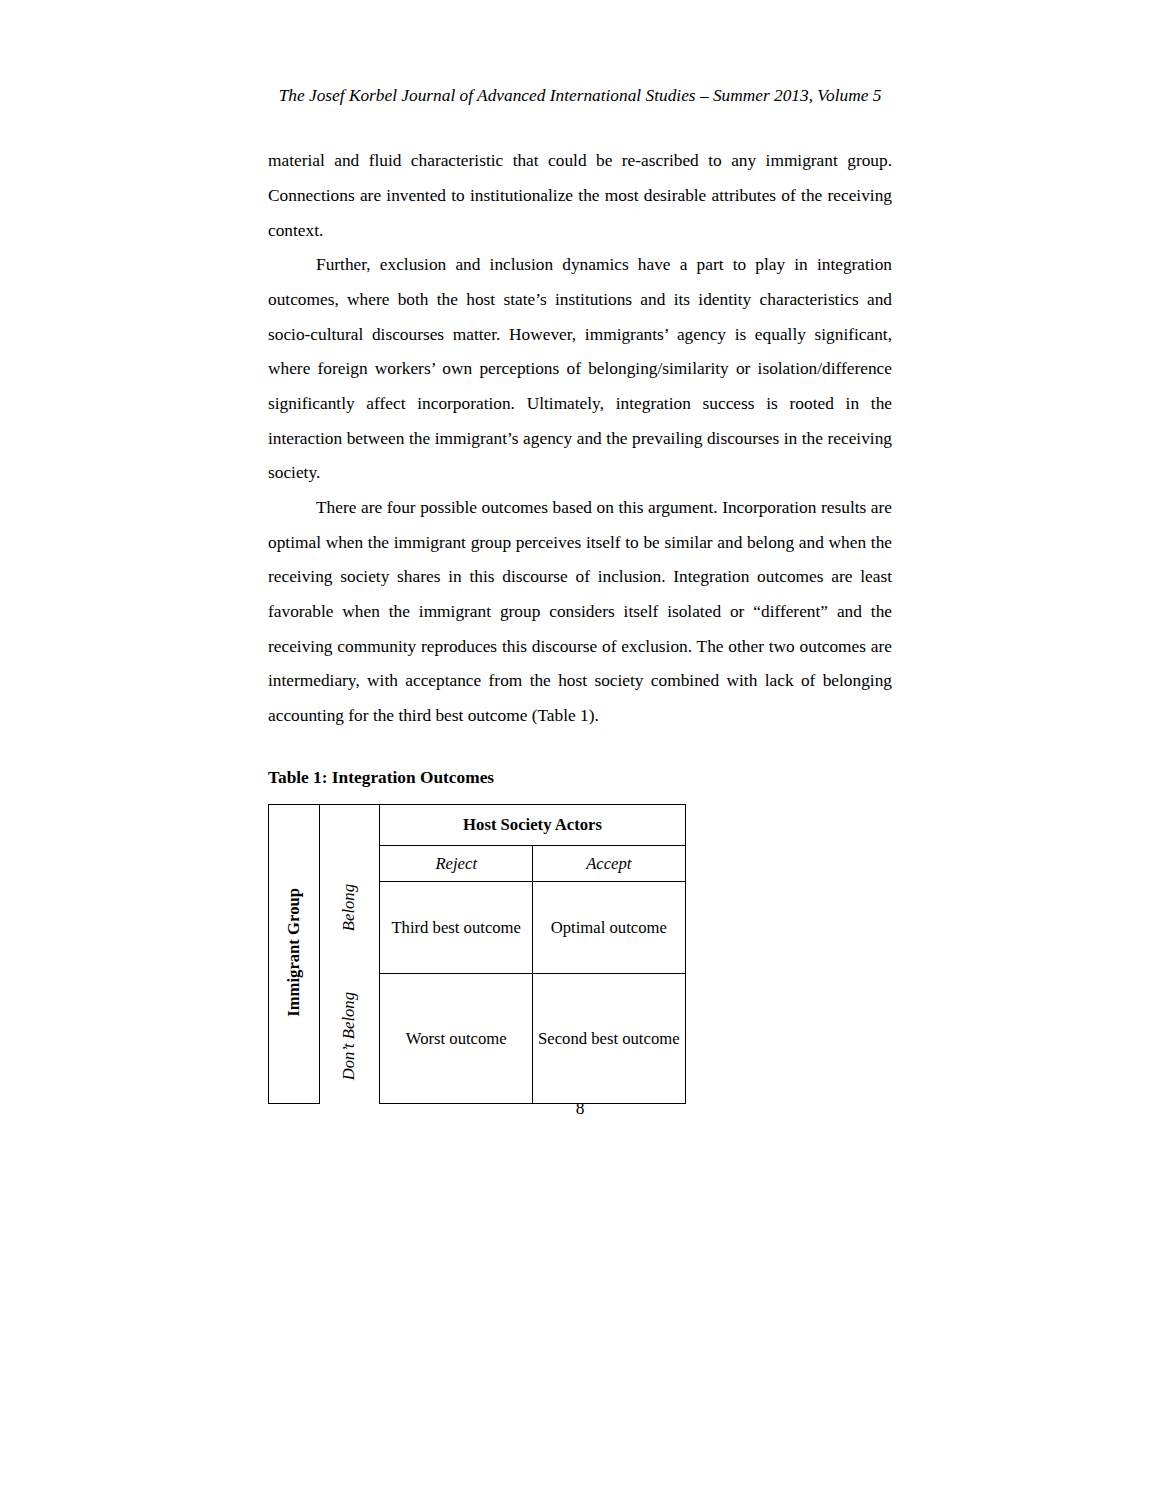The Josef Korbel Journal of Advanced International Studies – Summer 2013, Volume 5
material and fluid characteristic that could be re-ascribed to any immigrant group. Connections are invented to institutionalize the most desirable attributes of the receiving context.
Further, exclusion and inclusion dynamics have a part to play in integration outcomes, where both the host state’s institutions and its identity characteristics and socio-cultural discourses matter. However, immigrants’ agency is equally significant, where foreign workers’ own perceptions of belonging/similarity or isolation/difference significantly affect incorporation. Ultimately, integration success is rooted in the interaction between the immigrant’s agency and the prevailing discourses in the receiving society.
There are four possible outcomes based on this argument. Incorporation results are optimal when the immigrant group perceives itself to be similar and belong and when the receiving society shares in this discourse of inclusion. Integration outcomes are least favorable when the immigrant group considers itself isolated or “different” and the receiving community reproduces this discourse of exclusion. The other two outcomes are intermediary, with acceptance from the host society combined with lack of belonging accounting for the third best outcome (Table 1).
Table 1: Integration Outcomes
| Immigrant Group | | Host Society Actors |
| Belong | Reject | Accept |
| Third best outcome | Optimal outcome |
| Don’t Belong | Worst outcome | Second best outcome |
8